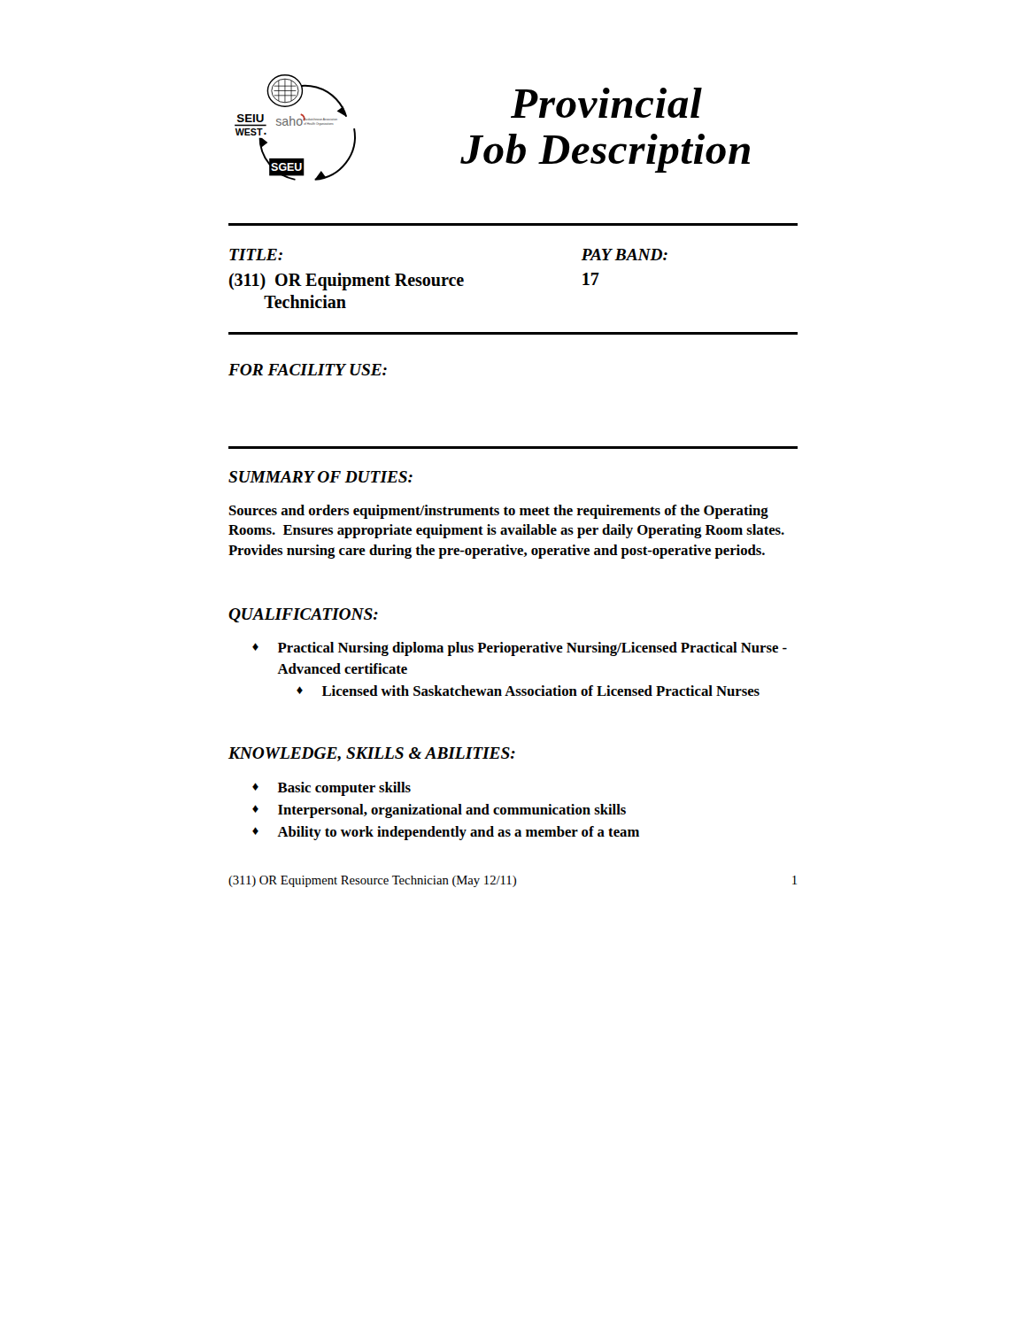SEIU WEST • saho Saskatchewan Association of Health Organizations SGEU
Provincial
Job Description
TITLE:
(311) OR Equipment ResourceTechnician
PAY BAND:
17
FOR FACILITY USE:
SUMMARY OF DUTIES:
Sources and orders equipment/instruments to meet the requirements of the Operating Rooms. Ensures appropriate equipment is available as per daily Operating Room slates. Provides nursing care during the pre-operative, operative and post-operative periods.
QUALIFICATIONS:
Practical Nursing diploma plus Perioperative Nursing/Licensed Practical Nurse - Advanced certificate
Licensed with Saskatchewan Association of Licensed Practical Nurses
KNOWLEDGE, SKILLS & ABILITIES:
Basic computer skills
Interpersonal, organizational and communication skills
Ability to work independently and as a member of a team
(311) OR Equipment Resource Technician (May 12/11) 1